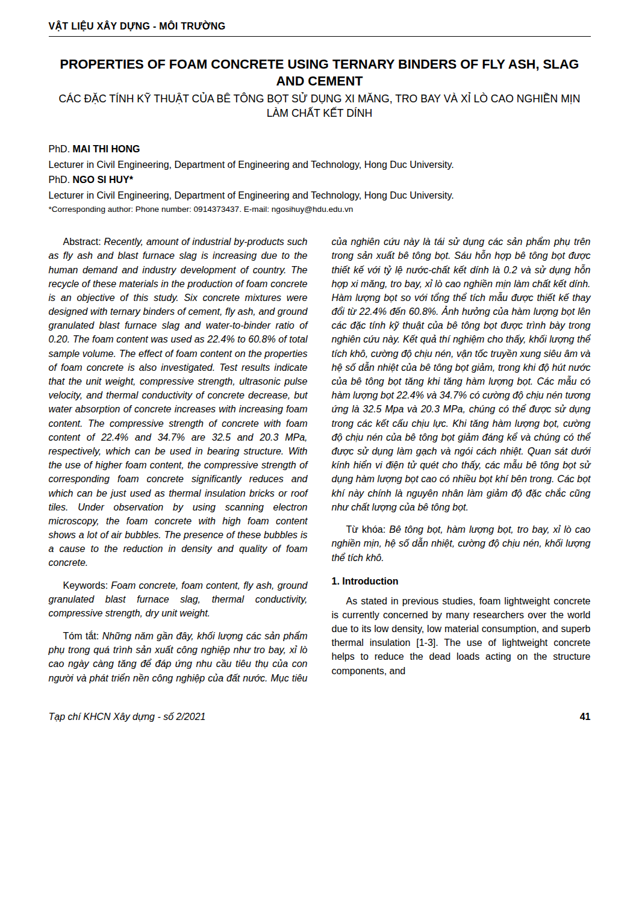VẬT LIỆU XÂY DỰNG - MÔI TRƯỜNG
Properties of Foam Concrete Using Ternary Binders of Fly Ash, Slag and Cement
Các đặc tính kỹ thuật của bê tông bọt sử dụng xi măng, tro bay và xỉ lò cao nghiền mịn làm chất kết dính
PhD. MAI THI HONG
Lecturer in Civil Engineering, Department of Engineering and Technology, Hong Duc University.
PhD. NGO SI HUY*
Lecturer in Civil Engineering, Department of Engineering and Technology, Hong Duc University.
*Corresponding author: Phone number: 0914373437. E-mail: ngosihuy@hdu.edu.vn
Abstract: Recently, amount of industrial by-products such as fly ash and blast furnace slag is increasing due to the human demand and industry development of country. The recycle of these materials in the production of foam concrete is an objective of this study. Six concrete mixtures were designed with ternary binders of cement, fly ash, and ground granulated blast furnace slag and water-to-binder ratio of 0.20. The foam content was used as 22.4% to 60.8% of total sample volume. The effect of foam content on the properties of foam concrete is also investigated. Test results indicate that the unit weight, compressive strength, ultrasonic pulse velocity, and thermal conductivity of concrete decrease, but water absorption of concrete increases with increasing foam content. The compressive strength of concrete with foam content of 22.4% and 34.7% are 32.5 and 20.3 MPa, respectively, which can be used in bearing structure. With the use of higher foam content, the compressive strength of corresponding foam concrete significantly reduces and which can be just used as thermal insulation bricks or roof tiles. Under observation by using scanning electron microscopy, the foam concrete with high foam content shows a lot of air bubbles. The presence of these bubbles is a cause to the reduction in density and quality of foam concrete.
Keywords: Foam concrete, foam content, fly ash, ground granulated blast furnace slag, thermal conductivity, compressive strength, dry unit weight.
Tóm tắt: Những năm gần đây, khối lượng các sản phẩm phụ trong quá trình sản xuất công nghiệp như tro bay, xỉ lò cao ngày càng tăng để đáp ứng nhu cầu tiêu thụ của con người và phát triển nền công nghiệp của đất nước. Mục tiêu của nghiên cứu này là tái sử dụng các sản phẩm phụ trên trong sản xuất bê tông bọt. Sáu hỗn hợp bê tông bọt được thiết kế với tỷ lệ nước-chất kết dính là 0.2 và sử dụng hỗn hợp xi măng, tro bay, xỉ lò cao nghiền mịn làm chất kết dính. Hàm lượng bọt so với tổng thể tích mẫu được thiết kế thay đổi từ 22.4% đến 60.8%. Ảnh hưởng của hàm lượng bọt lên các đặc tính kỹ thuật của bê tông bọt được trình bày trong nghiên cứu này. Kết quả thí nghiệm cho thấy, khối lượng thể tích khô, cường độ chịu nén, vận tốc truyền xung siêu âm và hệ số dẫn nhiệt của bê tông bọt giảm, trong khi độ hút nước của bê tông bọt tăng khi tăng hàm lượng bọt. Các mẫu có hàm lượng bọt 22.4% và 34.7% có cường độ chịu nén tương ứng là 32.5 Mpa và 20.3 MPa, chúng có thể được sử dụng trong các kết cấu chịu lực. Khi tăng hàm lượng bọt, cường độ chịu nén của bê tông bọt giảm đáng kể và chúng có thể được sử dụng làm gạch và ngói cách nhiệt. Quan sát dưới kính hiển vi điện tử quét cho thấy, các mẫu bê tông bọt sử dụng hàm lượng bọt cao có nhiều bọt khí bên trong. Các bọt khí này chính là nguyên nhân làm giảm độ đặc chắc cũng như chất lượng của bê tông bọt.
Từ khóa: Bê tông bọt, hàm lượng bọt, tro bay, xỉ lò cao nghiền mịn, hệ số dẫn nhiệt, cường độ chịu nén, khối lượng thể tích khô.
1. Introduction
As stated in previous studies, foam lightweight concrete is currently concerned by many researchers over the world due to its low density, low material consumption, and superb thermal insulation [1-3]. The use of lightweight concrete helps to reduce the dead loads acting on the structure components, and
Tạp chí KHCN Xây dựng - số 2/2021 41